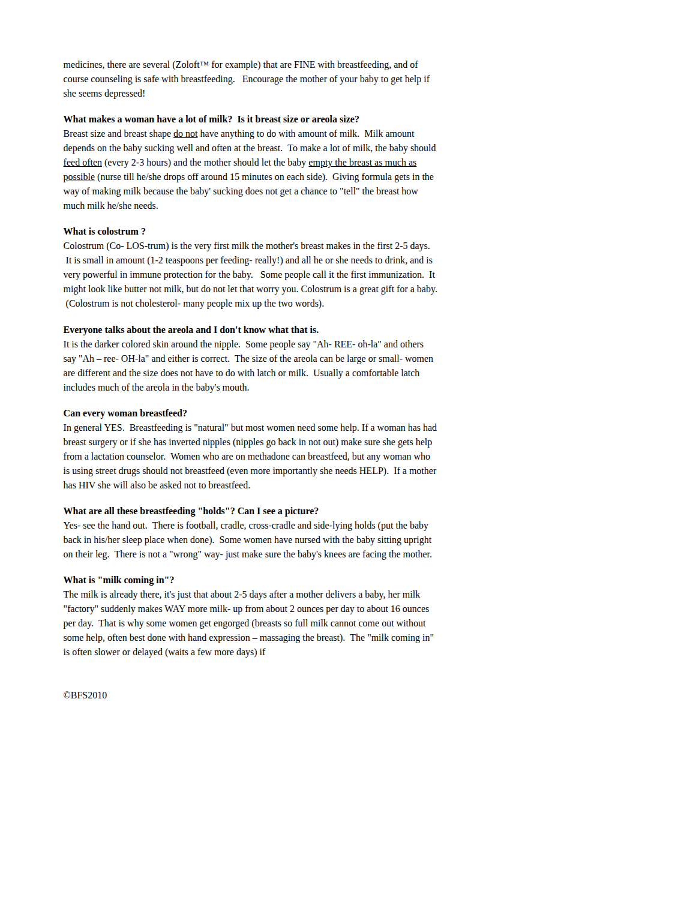medicines, there are several (Zoloft™ for example) that are FINE with breastfeeding, and of course counseling is safe with breastfeeding. Encourage the mother of your baby to get help if she seems depressed!
What makes a woman have a lot of milk? Is it breast size or areola size?
Breast size and breast shape do not have anything to do with amount of milk. Milk amount depends on the baby sucking well and often at the breast. To make a lot of milk, the baby should feed often (every 2-3 hours) and the mother should let the baby empty the breast as much as possible (nurse till he/she drops off around 15 minutes on each side). Giving formula gets in the way of making milk because the baby' sucking does not get a chance to "tell" the breast how much milk he/she needs.
What is colostrum ?
Colostrum (Co- LOS-trum) is the very first milk the mother's breast makes in the first 2-5 days. It is small in amount (1-2 teaspoons per feeding- really!) and all he or she needs to drink, and is very powerful in immune protection for the baby. Some people call it the first immunization. It might look like butter not milk, but do not let that worry you. Colostrum is a great gift for a baby. (Colostrum is not cholesterol- many people mix up the two words).
Everyone talks about the areola and I don't know what that is.
It is the darker colored skin around the nipple. Some people say "Ah- REE- oh-la" and others say "Ah – ree- OH-la" and either is correct. The size of the areola can be large or small- women are different and the size does not have to do with latch or milk. Usually a comfortable latch includes much of the areola in the baby's mouth.
Can every woman breastfeed?
In general YES. Breastfeeding is "natural" but most women need some help. If a woman has had breast surgery or if she has inverted nipples (nipples go back in not out) make sure she gets help from a lactation counselor. Women who are on methadone can breastfeed, but any woman who is using street drugs should not breastfeed (even more importantly she needs HELP). If a mother has HIV she will also be asked not to breastfeed.
What are all these breastfeeding "holds"? Can I see a picture?
Yes- see the hand out. There is football, cradle, cross-cradle and side-lying holds (put the baby back in his/her sleep place when done). Some women have nursed with the baby sitting upright on their leg. There is not a "wrong" way- just make sure the baby's knees are facing the mother.
What is "milk coming in"?
The milk is already there, it's just that about 2-5 days after a mother delivers a baby, her milk "factory" suddenly makes WAY more milk- up from about 2 ounces per day to about 16 ounces per day. That is why some women get engorged (breasts so full milk cannot come out without some help, often best done with hand expression – massaging the breast). The "milk coming in" is often slower or delayed (waits a few more days) if
©BFS2010